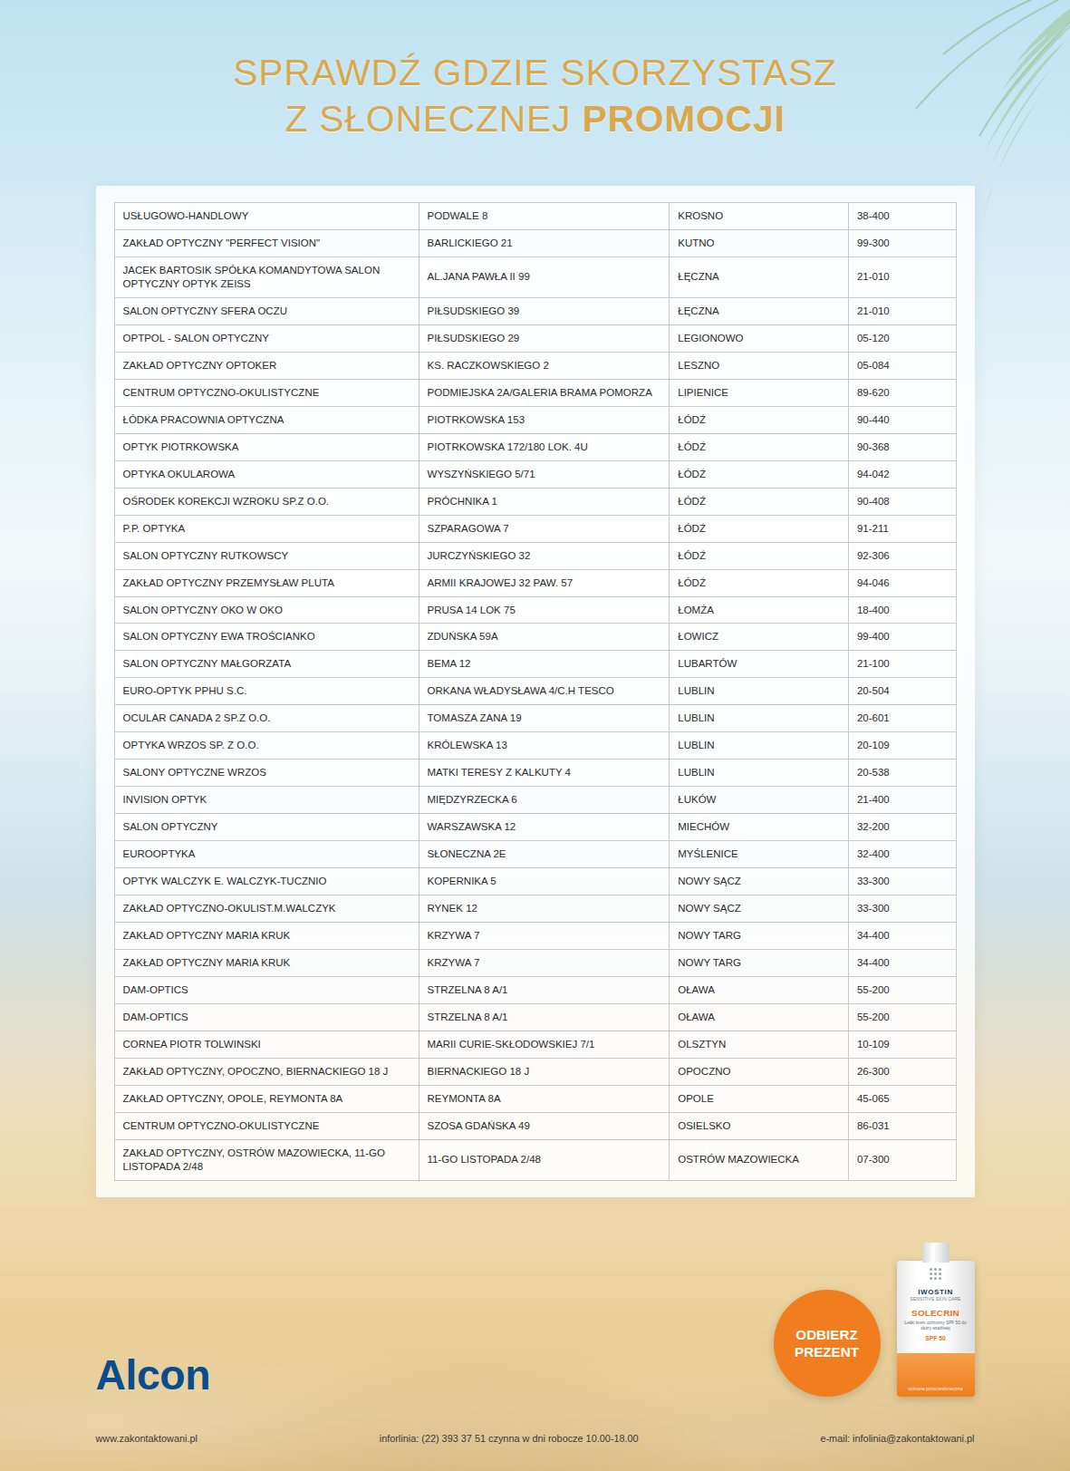SPRAWDŹ GDZIE SKORZYSTASZ
Z SŁONECZNEJ PROMOCJI
| USŁUGOWO-HANDLOWY | PODWALE 8 | KROSNO | 38-400 |
| ZAKŁAD OPTYCZNY "PERFECT VISION" | BARLICKIEGO 21 | KUTNO | 99-300 |
| JACEK BARTOSIK SPÓŁKA KOMANDYTOWA SALON OPTYCZNY OPTYK ZEISS | AL.JANA PAWŁA II 99 | ŁĘCZNA | 21-010 |
| SALON OPTYCZNY SFERA OCZU | PIŁSUDSKIEGO 39 | ŁĘCZNA | 21-010 |
| OPTPOL - SALON OPTYCZNY | PIŁSUDSKIEGO 29 | LEGIONOWO | 05-120 |
| ZAKŁAD OPTYCZNY OPTOKER | KS. RACZKOWSKIEGO 2 | LESZNO | 05-084 |
| CENTRUM OPTYCZNO-OKULISTYCZNE | PODMIEJSKA 2A/GALERIA BRAMA POMORZA | LIPIENICE | 89-620 |
| ŁÓDKA PRACOWNIA OPTYCZNA | PIOTRKOWSKA 153 | ŁÓDŹ | 90-440 |
| OPTYK PIOTRKOWSKA | PIOTRKOWSKA 172/180 LOK. 4U | ŁÓDŹ | 90-368 |
| OPTYKA OKULAROWA | WYSZYŃSKIEGO 5/71 | ŁÓDŹ | 94-042 |
| OŚRODEK KOREKCJI WZROKU SP.Z O.O. | PRÓCHNIKA 1 | ŁÓDŹ | 90-408 |
| P.P. OPTYKA | SZPARAGOWA 7 | ŁÓDŹ | 91-211 |
| SALON OPTYCZNY RUTKOWSCY | JURCZYŃSKIEGO 32 | ŁÓDŹ | 92-306 |
| ZAKŁAD OPTYCZNY PRZEMYSŁAW PLUTA | ARMII KRAJOWEJ 32 PAW. 57 | ŁÓDŹ | 94-046 |
| SALON OPTYCZNY OKO W OKO | PRUSA 14 LOK 75 | ŁOMŻA | 18-400 |
| SALON OPTYCZNY EWA TROŚCIANKO | ZDUŃSKA 59A | ŁOWICZ | 99-400 |
| SALON OPTYCZNY MAŁGORZATA | BEMA 12 | LUBARTÓW | 21-100 |
| EURO-OPTYK PPHU S.C. | ORKANA WŁADYSŁAWA 4/C.H TESCO | LUBLIN | 20-504 |
| OCULAR CANADA 2 SP.Z O.O. | TOMASZA ZANA 19 | LUBLIN | 20-601 |
| OPTYKA WRZOS SP. Z O.O. | KRÓLEWSKA 13 | LUBLIN | 20-109 |
| SALONY OPTYCZNE WRZOS | MATKI TERESY Z KALKUTY 4 | LUBLIN | 20-538 |
| INVISION OPTYK | MIĘDZYRZECKA 6 | ŁUKÓW | 21-400 |
| SALON OPTYCZNY | WARSZAWSKA 12 | MIECHÓW | 32-200 |
| EUROOPTYKA | SŁONECZNA 2E | MYŚLENICE | 32-400 |
| OPTYK WALCZYK E. WALCZYK-TUCZNIO | KOPERNIKA 5 | NOWY SĄCZ | 33-300 |
| ZAKŁAD OPTYCZNO-OKULIST.M.WALCZYK | RYNEK 12 | NOWY SĄCZ | 33-300 |
| ZAKŁAD OPTYCZNY MARIA KRUK | KRZYWA 7 | NOWY TARG | 34-400 |
| ZAKŁAD OPTYCZNY MARIA KRUK | KRZYWA 7 | NOWY TARG | 34-400 |
| DAM-OPTICS | STRZELNA 8 A/1 | OŁAWA | 55-200 |
| DAM-OPTICS | STRZELNA 8 A/1 | OŁAWA | 55-200 |
| CORNEA PIOTR TOLWINSKI | MARII CURIE-SKŁODOWSKIEJ 7/1 | OLSZTYN | 10-109 |
| ZAKŁAD OPTYCZNY, OPOCZNO, BIERNACKIEGO 18 J | BIERNACKIEGO 18 J | OPOCZNO | 26-300 |
| ZAKŁAD OPTYCZNY, OPOLE, REYMONTA 8A | REYMONTA 8A | OPOLE | 45-065 |
| CENTRUM OPTYCZNO-OKULISTYCZNE | SZOSA GDAŃSKA 49 | OSIELSKO | 86-031 |
| ZAKŁAD OPTYCZNY, OSTRÓW MAZOWIECKA, 11-GO LISTOPADA 2/48 | 11-GO LISTOPADA 2/48 | OSTRÓW MAZOWIECKA | 07-300 |
Alcon
ODBIERZ
PREZENT
IWOSTINSENSITIVE SKIN CARE
SOLECRIN
Lekki krem ochronny SPF 50 do skóry wrażliwej
SPF 50
ochrona przeciwsłoneczna
www.zakontaktowani.pl inforlinia: (22) 393 37 51 czynna w dni robocze 10.00-18.00 e-mail: infolinia@zakontaktowani.pl